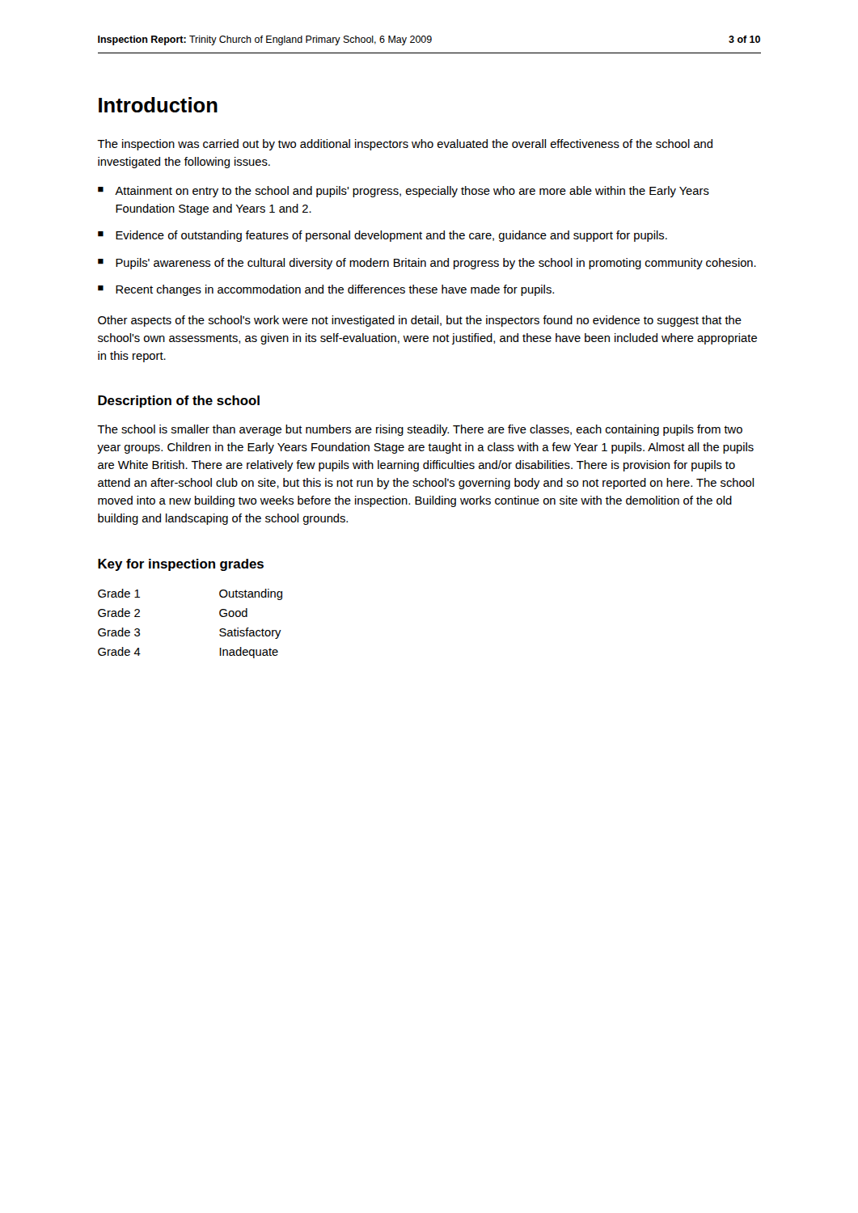Inspection Report: Trinity Church of England Primary School, 6 May 2009 3 of 10
Introduction
The inspection was carried out by two additional inspectors who evaluated the overall effectiveness of the school and investigated the following issues.
Attainment on entry to the school and pupils' progress, especially those who are more able within the Early Years Foundation Stage and Years 1 and 2.
Evidence of outstanding features of personal development and the care, guidance and support for pupils.
Pupils' awareness of the cultural diversity of modern Britain and progress by the school in promoting community cohesion.
Recent changes in accommodation and the differences these have made for pupils.
Other aspects of the school's work were not investigated in detail, but the inspectors found no evidence to suggest that the school's own assessments, as given in its self-evaluation, were not justified, and these have been included where appropriate in this report.
Description of the school
The school is smaller than average but numbers are rising steadily. There are five classes, each containing pupils from two year groups. Children in the Early Years Foundation Stage are taught in a class with a few Year 1 pupils. Almost all the pupils are White British. There are relatively few pupils with learning difficulties and/or disabilities. There is provision for pupils to attend an after-school club on site, but this is not run by the school's governing body and so not reported on here. The school moved into a new building two weeks before the inspection. Building works continue on site with the demolition of the old building and landscaping of the school grounds.
Key for inspection grades
| Grade 1 | Outstanding |
| Grade 2 | Good |
| Grade 3 | Satisfactory |
| Grade 4 | Inadequate |